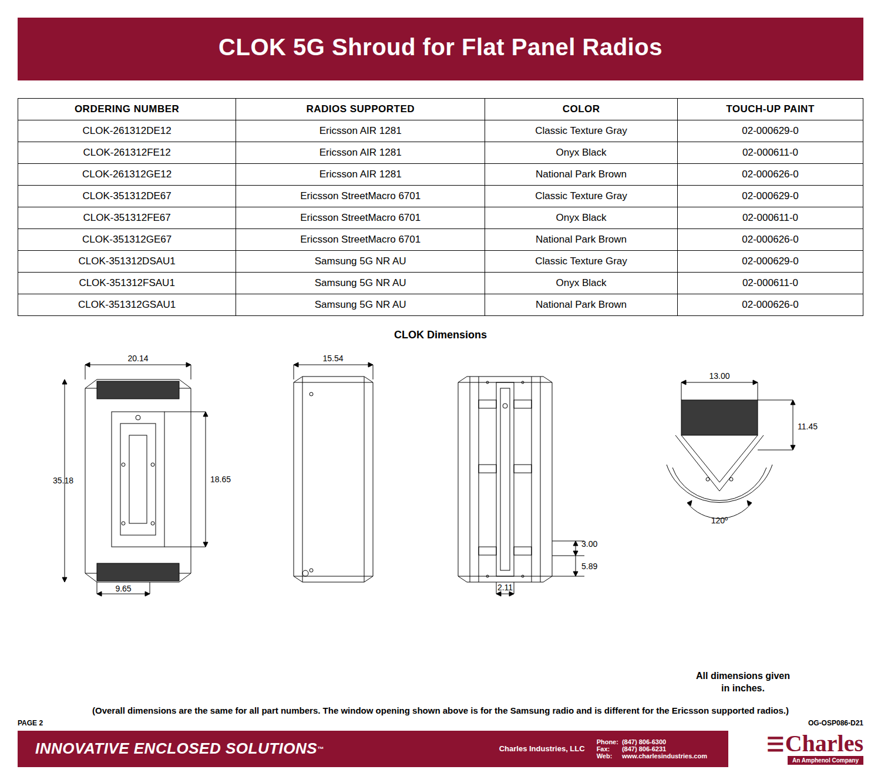CLOK 5G Shroud for Flat Panel Radios
| ORDERING NUMBER | RADIOS SUPPORTED | COLOR | TOUCH-UP PAINT |
| --- | --- | --- | --- |
| CLOK-261312DE12 | Ericsson AIR 1281 | Classic Texture Gray | 02-000629-0 |
| CLOK-261312FE12 | Ericsson AIR 1281 | Onyx Black | 02-000611-0 |
| CLOK-261312GE12 | Ericsson AIR 1281 | National Park Brown | 02-000626-0 |
| CLOK-351312DE67 | Ericsson StreetMacro 6701 | Classic Texture Gray | 02-000629-0 |
| CLOK-351312FE67 | Ericsson StreetMacro 6701 | Onyx Black | 02-000611-0 |
| CLOK-351312GE67 | Ericsson StreetMacro 6701 | National Park Brown | 02-000626-0 |
| CLOK-351312DSAU1 | Samsung 5G NR AU | Classic Texture Gray | 02-000629-0 |
| CLOK-351312FSAU1 | Samsung 5G NR AU | Onyx Black | 02-000611-0 |
| CLOK-351312GSAU1 | Samsung 5G NR AU | National Park Brown | 02-000626-0 |
CLOK Dimensions
20.14 35.18 18.65 9.65
15.54
3.00 5.89 2.11
13.00 11.45 120º
All dimensions given
in inches.
(Overall dimensions are the same for all part numbers. The window opening shown above is for the Samsung radio and is different for the Ericsson supported radios.)
PAGE 2
OG-OSP086-D21
INNOVATIVE ENCLOSED SOLUTIONS™
Charles Industries, LLC
| Phone: | (847) 806-6300 |
| Fax: | (847) 806-6231 |
| Web: | www.charlesindustries.com |
☰Charles
An Amphenol Company